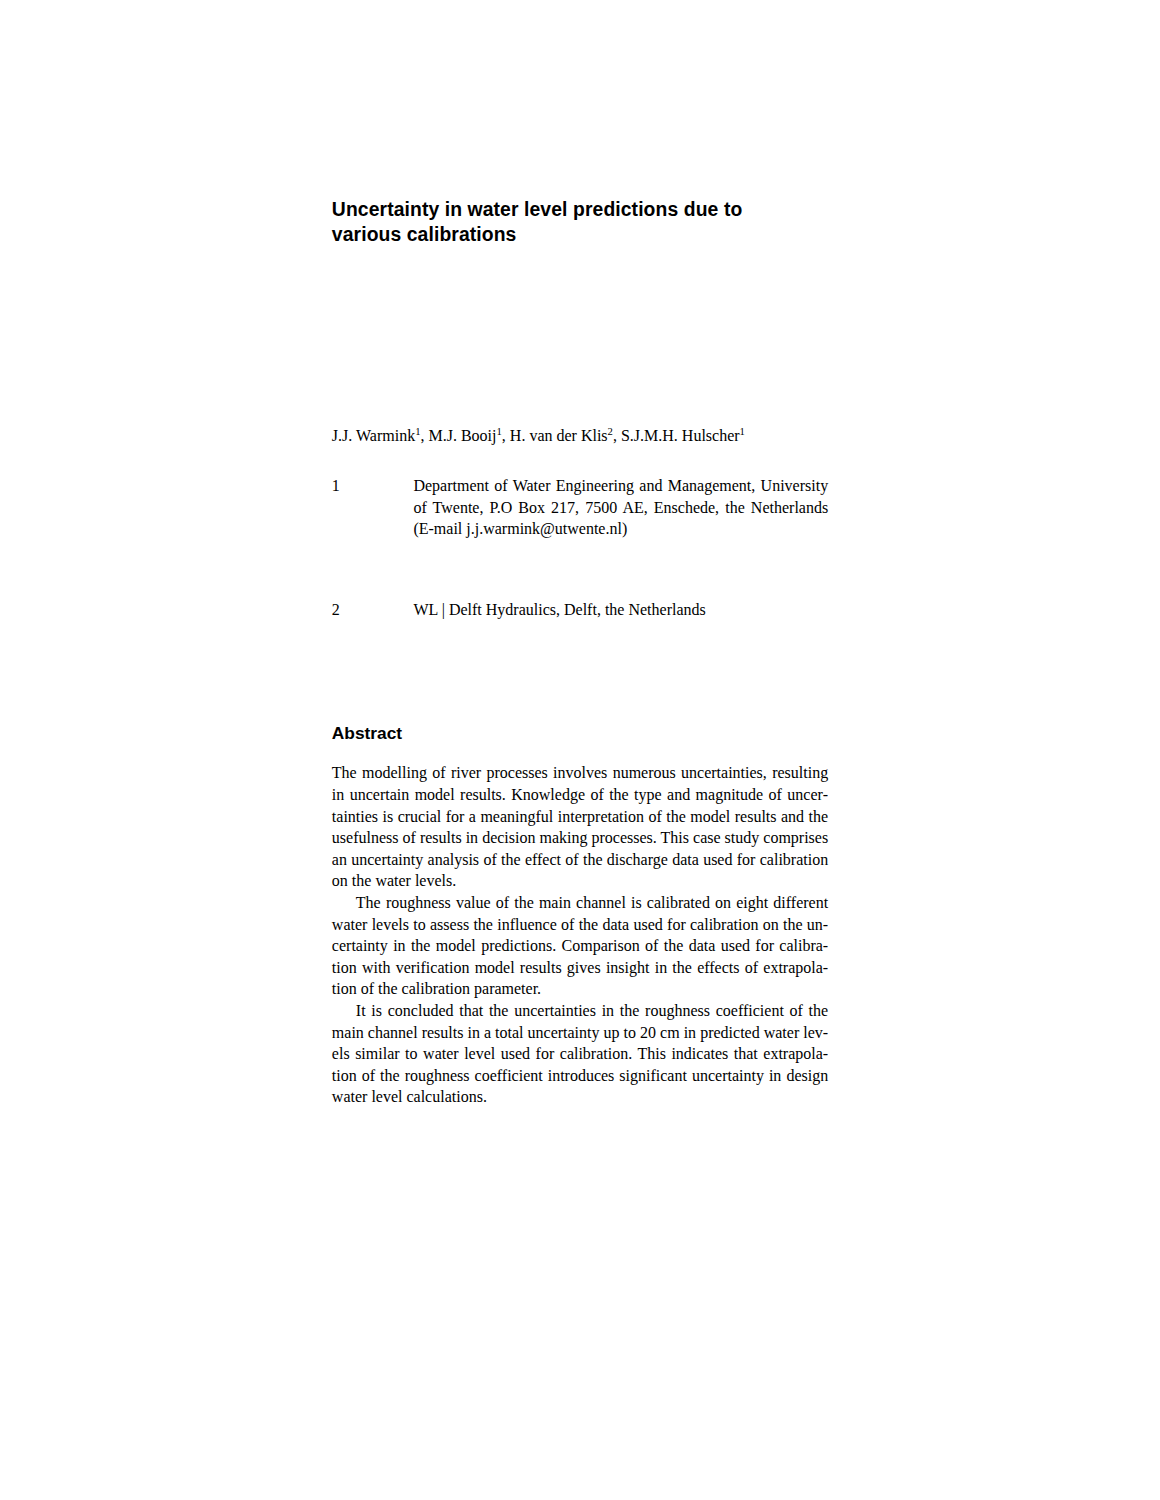Uncertainty in water level predictions due to
various calibrations
J.J. Warmink1, M.J. Booij1, H. van der Klis2, S.J.M.H. Hulscher1
1
Department of Water Engineering and Management, University of Twente, P.O Box 217, 7500 AE, Enschede, the Netherlands (E-mail j.j.warmink@utwente.nl)
2
WL | Delft Hydraulics, Delft, the Netherlands
Abstract
The modelling of river processes involves numerous uncertainties, resulting in uncertain model results. Knowledge of the type and magnitude of uncertainties is crucial for a meaningful interpretation of the model results and the usefulness of results in decision making processes. This case study comprises an uncertainty analysis of the effect of the discharge data used for calibration on the water levels.
The roughness value of the main channel is calibrated on eight different water levels to assess the influence of the data used for calibration on the uncertainty in the model predictions. Comparison of the data used for calibration with verification model results gives insight in the effects of extrapolation of the calibration parameter.
It is concluded that the uncertainties in the roughness coefficient of the main channel results in a total uncertainty up to 20 cm in predicted water levels similar to water level used for calibration. This indicates that extrapolation of the roughness coefficient introduces significant uncertainty in design water level calculations.